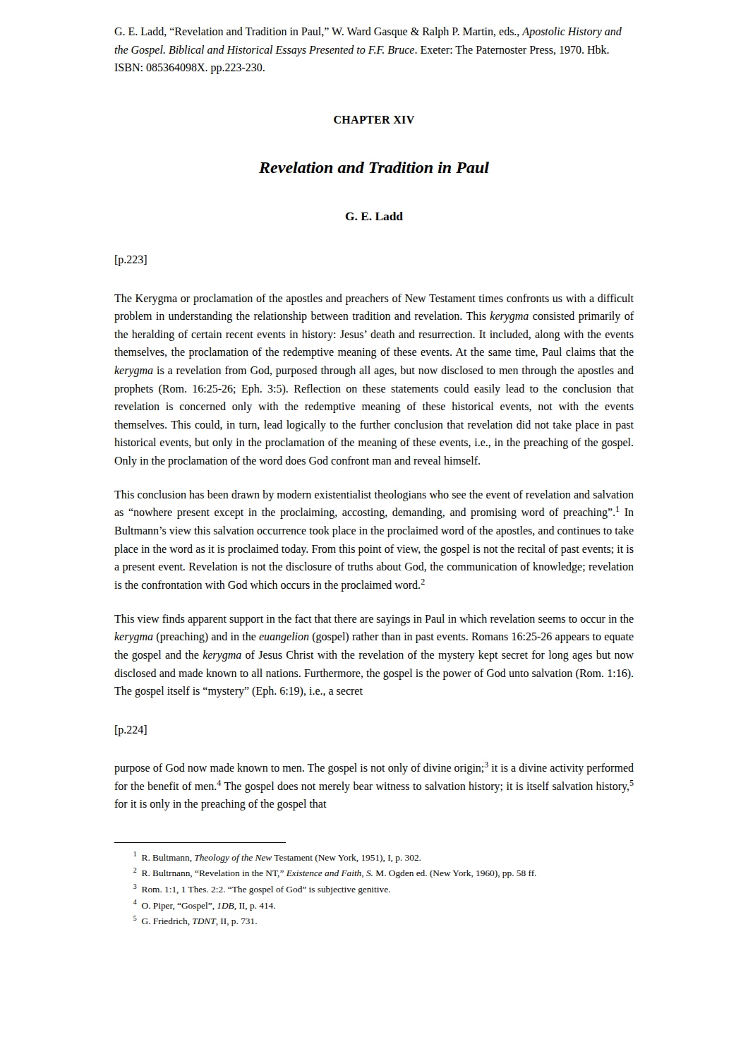G. E. Ladd, “Revelation and Tradition in Paul,” W. Ward Gasque & Ralph P. Martin, eds., Apostolic History and the Gospel. Biblical and Historical Essays Presented to F.F. Bruce. Exeter: The Paternoster Press, 1970. Hbk. ISBN: 085364098X. pp.223-230.
CHAPTER XIV
Revelation and Tradition in Paul
G. E. Ladd
[p.223]
The Kerygma or proclamation of the apostles and preachers of New Testament times confronts us with a difficult problem in understanding the relationship between tradition and revelation. This kerygma consisted primarily of the heralding of certain recent events in history: Jesus’ death and resurrection. It included, along with the events themselves, the proclamation of the redemptive meaning of these events. At the same time, Paul claims that the kerygma is a revelation from God, purposed through all ages, but now disclosed to men through the apostles and prophets (Rom. 16:25-26; Eph. 3:5). Reflection on these statements could easily lead to the conclusion that revelation is concerned only with the redemptive meaning of these historical events, not with the events themselves. This could, in turn, lead logically to the further conclusion that revelation did not take place in past historical events, but only in the proclamation of the meaning of these events, i.e., in the preaching of the gospel. Only in the proclamation of the word does God confront man and reveal himself.
This conclusion has been drawn by modern existentialist theologians who see the event of revelation and salvation as “nowhere present except in the proclaiming, accosting, demanding, and promising word of preaching”.1 In Bultmann’s view this salvation occurrence took place in the proclaimed word of the apostles, and continues to take place in the word as it is proclaimed today. From this point of view, the gospel is not the recital of past events; it is a present event. Revelation is not the disclosure of truths about God, the communication of knowledge; revelation is the confrontation with God which occurs in the proclaimed word.2
This view finds apparent support in the fact that there are sayings in Paul in which revelation seems to occur in the kerygma (preaching) and in the euangelion (gospel) rather than in past events. Romans 16:25-26 appears to equate the gospel and the kerygma of Jesus Christ with the revelation of the mystery kept secret for long ages but now disclosed and made known to all nations. Furthermore, the gospel is the power of God unto salvation (Rom. 1:16). The gospel itself is “mystery” (Eph. 6:19), i.e., a secret
[p.224]
purpose of God now made known to men. The gospel is not only of divine origin;3 it is a divine activity performed for the benefit of men.4 The gospel does not merely bear witness to salvation history; it is itself salvation history,5 for it is only in the preaching of the gospel that
1 R. Bultmann, Theology of the New Testament (New York, 1951), I, p. 302.
2 R. Bultrnann, “Revelation in the NT,” Existence and Faith, S. M. Ogden ed. (New York, 1960), pp. 58 ff.
3 Rom. 1:1, 1 Thes. 2:2. “The gospel of God” is subjective genitive.
4 O. Piper, “Gospel”, 1DB, II, p. 414.
5 G. Friedrich, TDNT, II, p. 731.